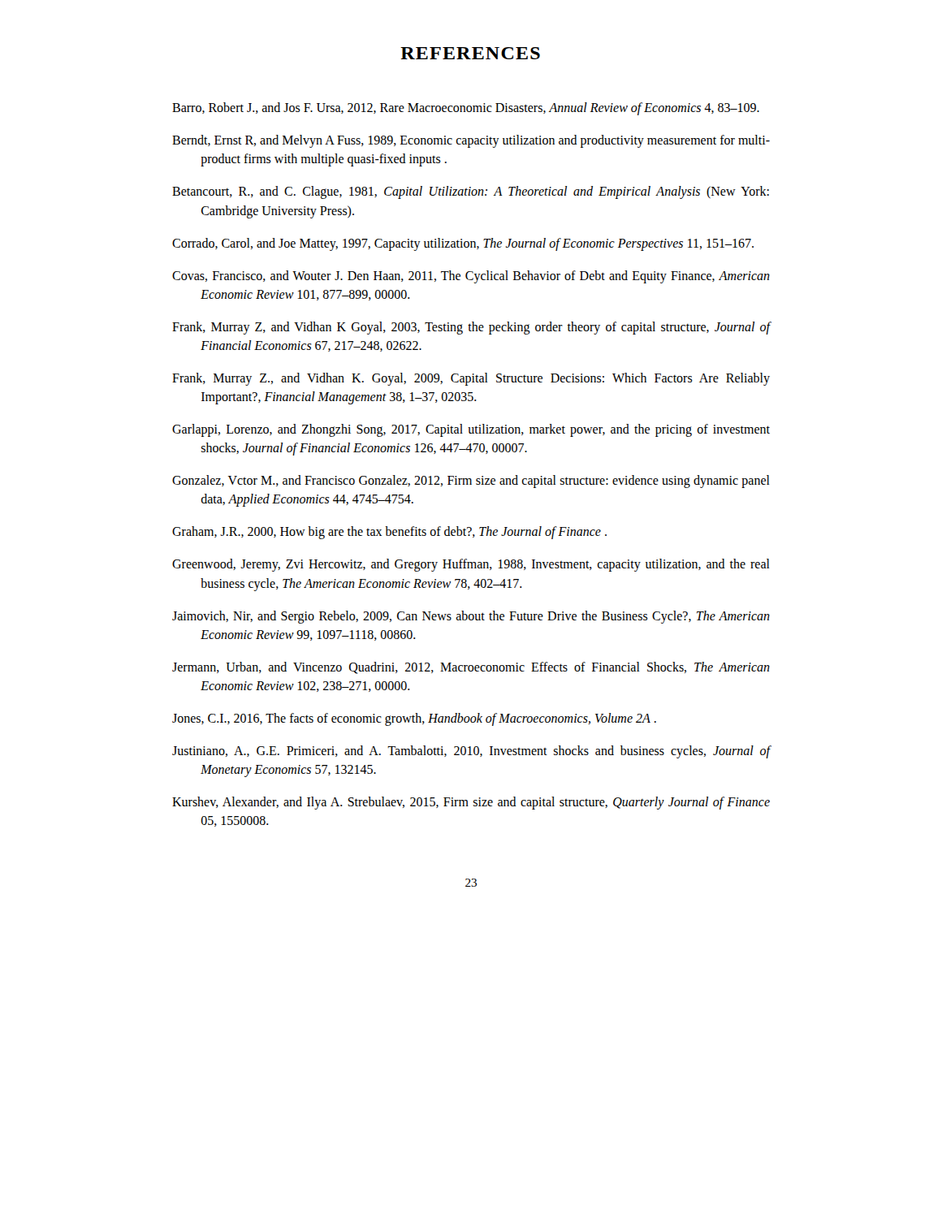REFERENCES
Barro, Robert J., and Jos F. Ursa, 2012, Rare Macroeconomic Disasters, Annual Review of Economics 4, 83–109.
Berndt, Ernst R, and Melvyn A Fuss, 1989, Economic capacity utilization and productivity measurement for multi-product firms with multiple quasi-fixed inputs .
Betancourt, R., and C. Clague, 1981, Capital Utilization: A Theoretical and Empirical Analysis (New York: Cambridge University Press).
Corrado, Carol, and Joe Mattey, 1997, Capacity utilization, The Journal of Economic Perspectives 11, 151–167.
Covas, Francisco, and Wouter J. Den Haan, 2011, The Cyclical Behavior of Debt and Equity Finance, American Economic Review 101, 877–899, 00000.
Frank, Murray Z, and Vidhan K Goyal, 2003, Testing the pecking order theory of capital structure, Journal of Financial Economics 67, 217–248, 02622.
Frank, Murray Z., and Vidhan K. Goyal, 2009, Capital Structure Decisions: Which Factors Are Reliably Important?, Financial Management 38, 1–37, 02035.
Garlappi, Lorenzo, and Zhongzhi Song, 2017, Capital utilization, market power, and the pricing of investment shocks, Journal of Financial Economics 126, 447–470, 00007.
Gonzalez, Vctor M., and Francisco Gonzalez, 2012, Firm size and capital structure: evidence using dynamic panel data, Applied Economics 44, 4745–4754.
Graham, J.R., 2000, How big are the tax benefits of debt?, The Journal of Finance .
Greenwood, Jeremy, Zvi Hercowitz, and Gregory Huffman, 1988, Investment, capacity utilization, and the real business cycle, The American Economic Review 78, 402–417.
Jaimovich, Nir, and Sergio Rebelo, 2009, Can News about the Future Drive the Business Cycle?, The American Economic Review 99, 1097–1118, 00860.
Jermann, Urban, and Vincenzo Quadrini, 2012, Macroeconomic Effects of Financial Shocks, The American Economic Review 102, 238–271, 00000.
Jones, C.I., 2016, The facts of economic growth, Handbook of Macroeconomics, Volume 2A .
Justiniano, A., G.E. Primiceri, and A. Tambalotti, 2010, Investment shocks and business cycles, Journal of Monetary Economics 57, 132145.
Kurshev, Alexander, and Ilya A. Strebulaev, 2015, Firm size and capital structure, Quarterly Journal of Finance 05, 1550008.
23